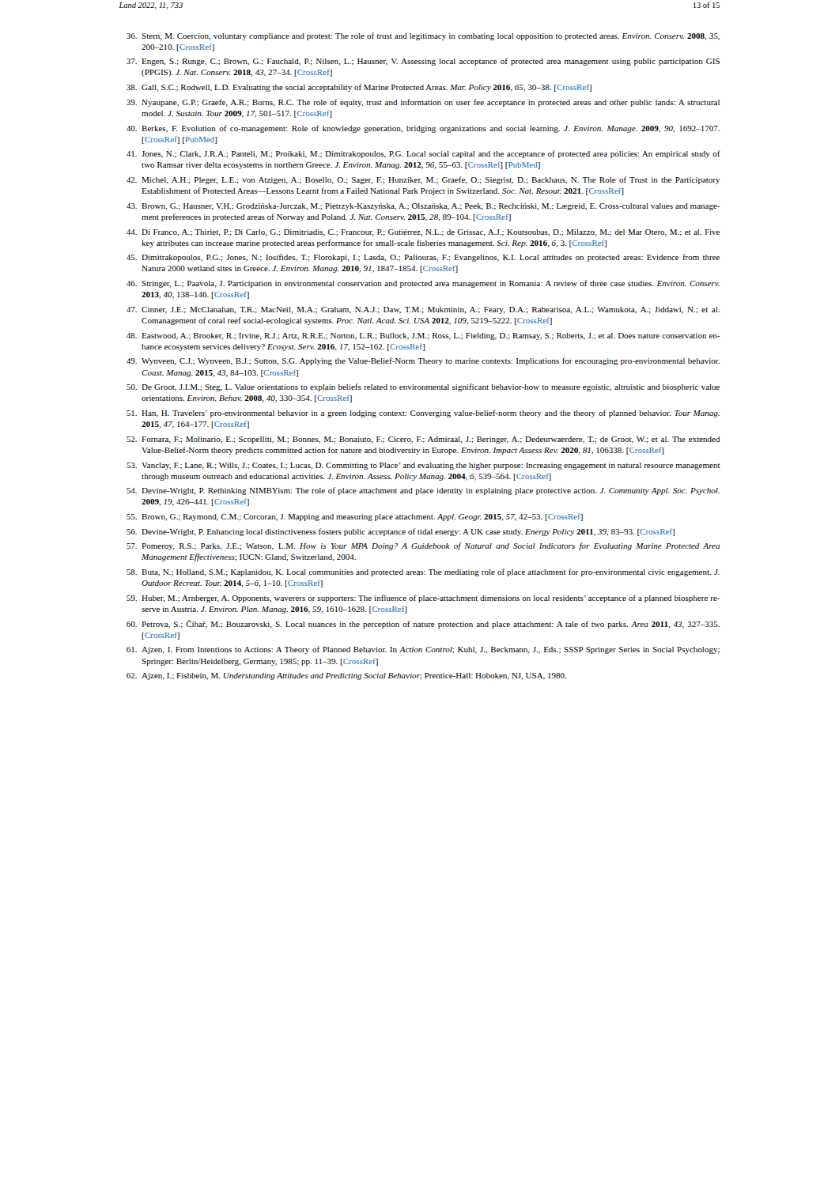Land 2022, 11, 733
13 of 15
36. Stern, M. Coercion, voluntary compliance and protest: The role of trust and legitimacy in combating local opposition to protected areas. Environ. Conserv. 2008, 35, 200–210. [CrossRef]
37. Engen, S.; Runge, C.; Brown, G.; Fauchald, P.; Nilsen, L.; Hausner, V. Assessing local acceptance of protected area management using public participation GIS (PPGIS). J. Nat. Conserv. 2018, 43, 27–34. [CrossRef]
38. Gall, S.C.; Rodwell, L.D. Evaluating the social acceptability of Marine Protected Areas. Mar. Policy 2016, 65, 30–38. [CrossRef]
39. Nyaupane, G.P.; Graefe, A.R.; Burns, R.C. The role of equity, trust and information on user fee acceptance in protected areas and other public lands: A structural model. J. Sustain. Tour 2009, 17, 501–517. [CrossRef]
40. Berkes, F. Evolution of co-management: Role of knowledge generation, bridging organizations and social learning. J. Environ. Manage. 2009, 90, 1692–1707. [CrossRef] [PubMed]
41. Jones, N.; Clark, J.R.A.; Panteli, M.; Proikaki, M.; Dimitrakopoulos, P.G. Local social capital and the acceptance of protected area policies: An empirical study of two Ramsar river delta ecosystems in northern Greece. J. Environ. Manag. 2012, 96, 55–63. [CrossRef] [PubMed]
42. Michel, A.H.; Pleger, L.E.; von Atzigen, A.; Bosello, O.; Sager, F.; Hunziker, M.; Graefe, O.; Siegrist, D.; Backhaus, N. The Role of Trust in the Participatory Establishment of Protected Areas—Lessons Learnt from a Failed National Park Project in Switzerland. Soc. Nat. Resour. 2021. [CrossRef]
43. Brown, G.; Hausner, V.H.; Grodzińska-Jurczak, M.; Pietrzyk-Kaszyńska, A.; Olszańska, A.; Peek, B.; Rechciński, M.; Lægreid, E. Cross-cultural values and management preferences in protected areas of Norway and Poland. J. Nat. Conserv. 2015, 28, 89–104. [CrossRef]
44. Di Franco, A.; Thiriet, P.; Di Carlo, G.; Dimitriadis, C.; Francour, P.; Gutiérrez, N.L.; de Grissac, A.J.; Koutsoubas, D.; Milazzo, M.; del Mar Otero, M.; et al. Five key attributes can increase marine protected areas performance for small-scale fisheries management. Sci. Rep. 2016, 6, 3. [CrossRef]
45. Dimitrakopoulos, P.G.; Jones, N.; Iosifides, T.; Florokapi, I.; Lasda, O.; Paliouras, F.; Evangelinos, K.I. Local attitudes on protected areas: Evidence from three Natura 2000 wetland sites in Greece. J. Environ. Manag. 2010, 91, 1847–1854. [CrossRef]
46. Stringer, L.; Paavola, J. Participation in environmental conservation and protected area management in Romania: A review of three case studies. Environ. Conserv. 2013, 40, 138–146. [CrossRef]
47. Cinner, J.E.; McClanahan, T.R.; MacNeil, M.A.; Graham, N.A.J.; Daw, T.M.; Mukminin, A.; Feary, D.A.; Rabearisoa, A.L.; Wamukota, A.; Jiddawi, N.; et al. Comanagement of coral reef social-ecological systems. Proc. Natl. Acad. Sci. USA 2012, 109, 5219–5222. [CrossRef]
48. Eastwood, A.; Brooker, R.; Irvine, R.J.; Artz, R.R.E.; Norton, L.R.; Bullock, J.M.; Ross, L.; Fielding, D.; Ramsay, S.; Roberts, J.; et al. Does nature conservation enhance ecosystem services delivery? Ecosyst. Serv. 2016, 17, 152–162. [CrossRef]
49. Wynveen, C.J.; Wynveen, B.J.; Sutton, S.G. Applying the Value-Belief-Norm Theory to marine contexts: Implications for encouraging pro-environmental behavior. Coast. Manag. 2015, 43, 84–103. [CrossRef]
50. De Groot, J.I.M.; Steg, L. Value orientations to explain beliefs related to environmental significant behavior-how to measure egoistic, altruistic and biospheric value orientations. Environ. Behav. 2008, 40, 330–354. [CrossRef]
51. Han, H. Travelers’ pro-environmental behavior in a green lodging context: Converging value-belief-norm theory and the theory of planned behavior. Tour Manag. 2015, 47, 164–177. [CrossRef]
52. Fornara, F.; Molinario, E.; Scopelliti, M.; Bonnes, M.; Bonaiuto, F.; Cicero, F.; Admiraal, J.; Beringer, A.; Dedeurwaerdere, T.; de Groot, W.; et al. The extended Value-Belief-Norm theory predicts committed action for nature and biodiversity in Europe. Environ. Impact Assess Rev. 2020, 81, 106338. [CrossRef]
53. Vanclay, F.; Lane, R.; Wills, J.; Coates, I.; Lucas, D. Committing to Place’ and evaluating the higher purpose: Increasing engagement in natural resource management through museum outreach and educational activities. J. Environ. Assess. Policy Manag. 2004, 6, 539–564. [CrossRef]
54. Devine-Wright, P. Rethinking NIMBYism: The role of place attachment and place identity in explaining place protective action. J. Community Appl. Soc. Psychol. 2009, 19, 426–441. [CrossRef]
55. Brown, G.; Raymond, C.M.; Corcoran, J. Mapping and measuring place attachment. Appl. Geogr. 2015, 57, 42–53. [CrossRef]
56. Devine-Wright, P. Enhancing local distinctiveness fosters public acceptance of tidal energy: A UK case study. Energy Policy 2011, 39, 83–93. [CrossRef]
57. Pomeroy, R.S.; Parks, J.E.; Watson, L.M. How is Your MPA Doing? A Guidebook of Natural and Social Indicators for Evaluating Marine Protected Area Management Effectiveness; IUCN: Gland, Switzerland, 2004.
58. Buta, N.; Holland, S.M.; Kaplanidou, K. Local communities and protected areas: The mediating role of place attachment for pro-environmental civic engagement. J. Outdoor Recreat. Tour. 2014, 5–6, 1–10. [CrossRef]
59. Huber, M.; Arnberger, A. Opponents, waverers or supporters: The influence of place-attachment dimensions on local residents’ acceptance of a planned biosphere reserve in Austria. J. Environ. Plan. Manag. 2016, 59, 1610–1628. [CrossRef]
60. Petrova, S.; Čihař, M.; Bouzarovski, S. Local nuances in the perception of nature protection and place attachment: A tale of two parks. Area 2011, 43, 327–335. [CrossRef]
61. Ajzen, I. From Intentions to Actions: A Theory of Planned Behavior. In Action Control; Kuhl, J., Beckmann, J., Eds.; SSSP Springer Series in Social Psychology; Springer: Berlin/Heidelberg, Germany, 1985; pp. 11–39. [CrossRef]
62. Ajzen, I.; Fishbein, M. Understanding Attitudes and Predicting Social Behavior; Prentice-Hall: Hoboken, NJ, USA, 1980.